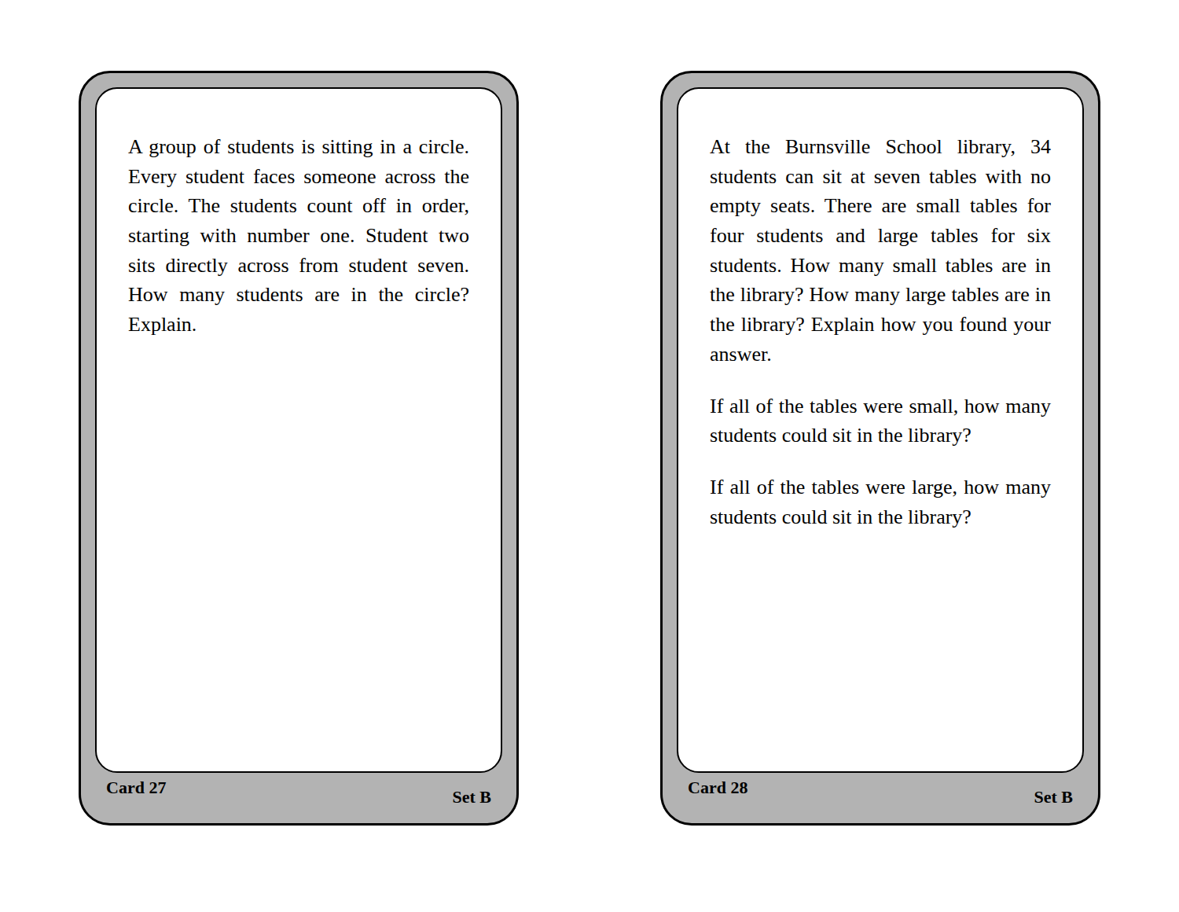A group of students is sitting in a circle. Every student faces someone across the circle. The students count off in order, starting with number one. Student two sits directly across from student seven. How many students are in the circle? Explain.
Card 27 Set B
At the Burnsville School library, 34 students can sit at seven tables with no empty seats. There are small tables for four students and large tables for six students. How many small tables are in the library? How many large tables are in the library? Explain how you found your answer.
If all of the tables were small, how many students could sit in the library?
If all of the tables were large, how many students could sit in the library?
Card 28 Set B